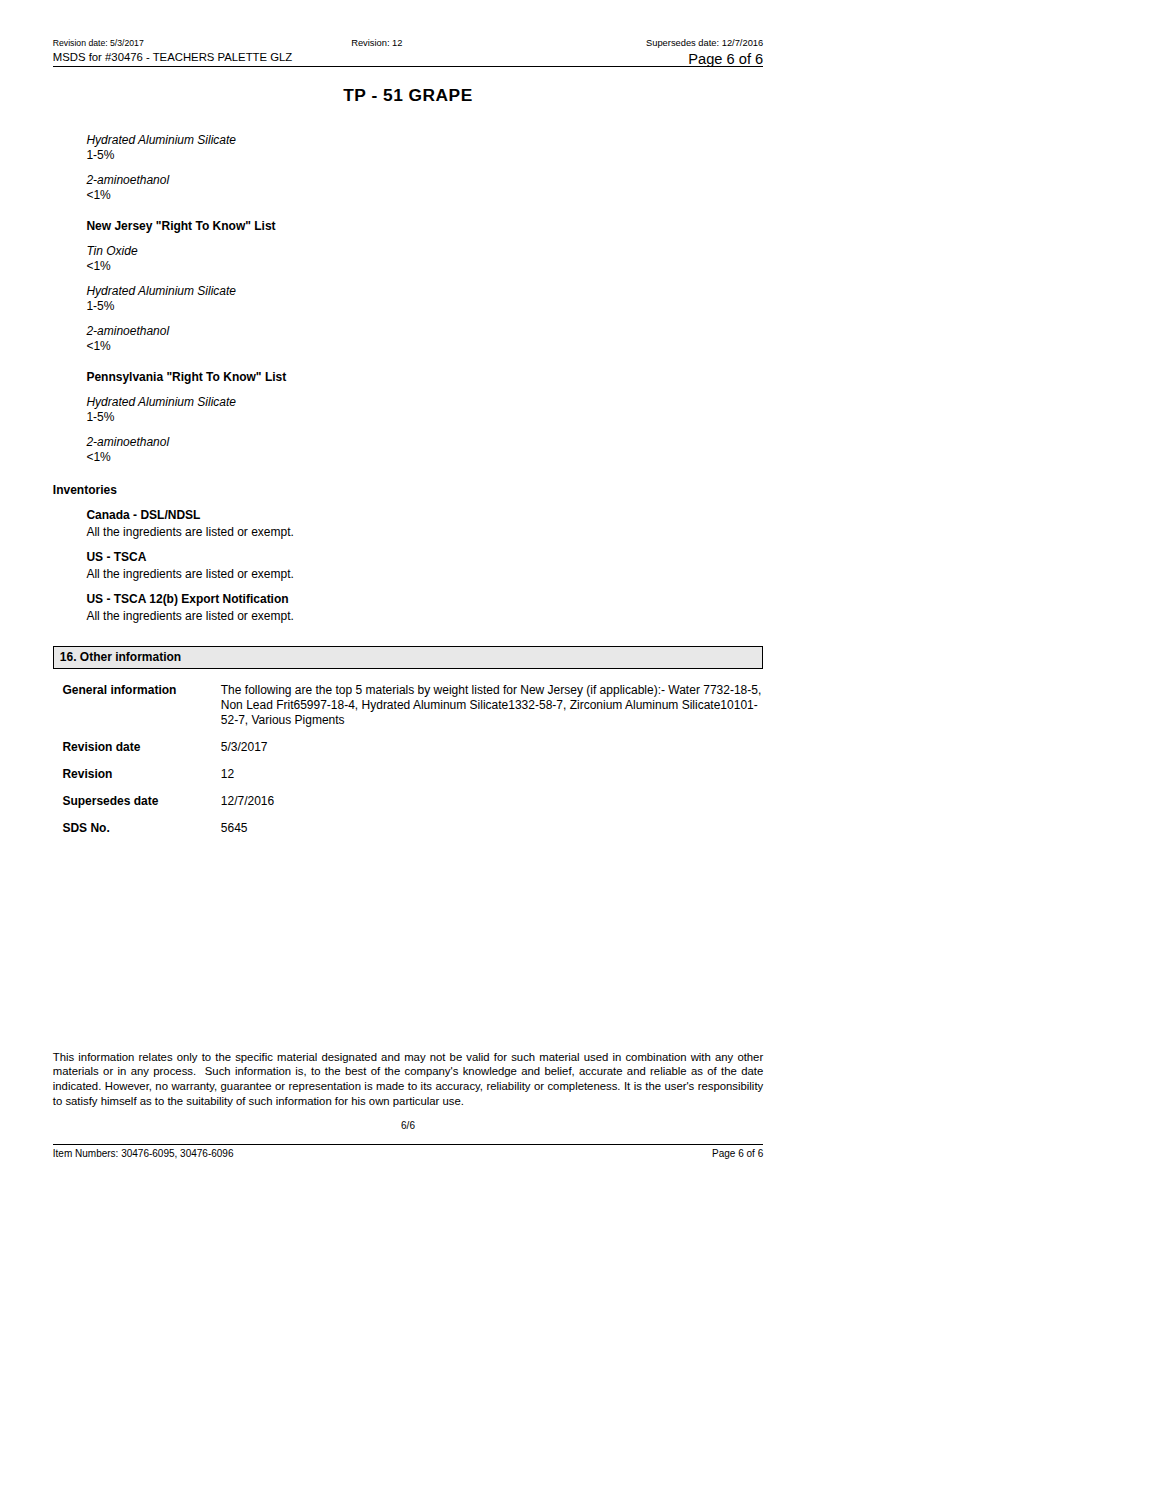Revision date: 5/3/2017
MSDS for #30476 - TEACHERS PALETTE GLZ
Revision: 12
Supersedes date: 12/7/2016
Page 6 of 6
TP - 51 GRAPE
Hydrated Aluminium Silicate
1-5%
2-aminoethanol
<1%
New Jersey "Right To Know" List
Tin Oxide
<1%
Hydrated Aluminium Silicate
1-5%
2-aminoethanol
<1%
Pennsylvania "Right To Know" List
Hydrated Aluminium Silicate
1-5%
2-aminoethanol
<1%
Inventories
Canada - DSL/NDSL
All the ingredients are listed or exempt.
US - TSCA
All the ingredients are listed or exempt.
US - TSCA 12(b) Export Notification
All the ingredients are listed or exempt.
16. Other information
| General information | The following are the top 5 materials by weight listed for New Jersey (if applicable):- Water 7732-18-5, Non Lead Frit65997-18-4, Hydrated Aluminum Silicate1332-58-7, Zirconium Aluminum Silicate10101-52-7, Various Pigments |
| Revision date | 5/3/2017 |
| Revision | 12 |
| Supersedes date | 12/7/2016 |
| SDS No. | 5645 |
This information relates only to the specific material designated and may not be valid for such material used in combination with any other materials or in any process. Such information is, to the best of the company's knowledge and belief, accurate and reliable as of the date indicated. However, no warranty, guarantee or representation is made to its accuracy, reliability or completeness. It is the user's responsibility to satisfy himself as to the suitability of such information for his own particular use.
6/6
Item Numbers: 30476-6095, 30476-6096
Page 6 of 6